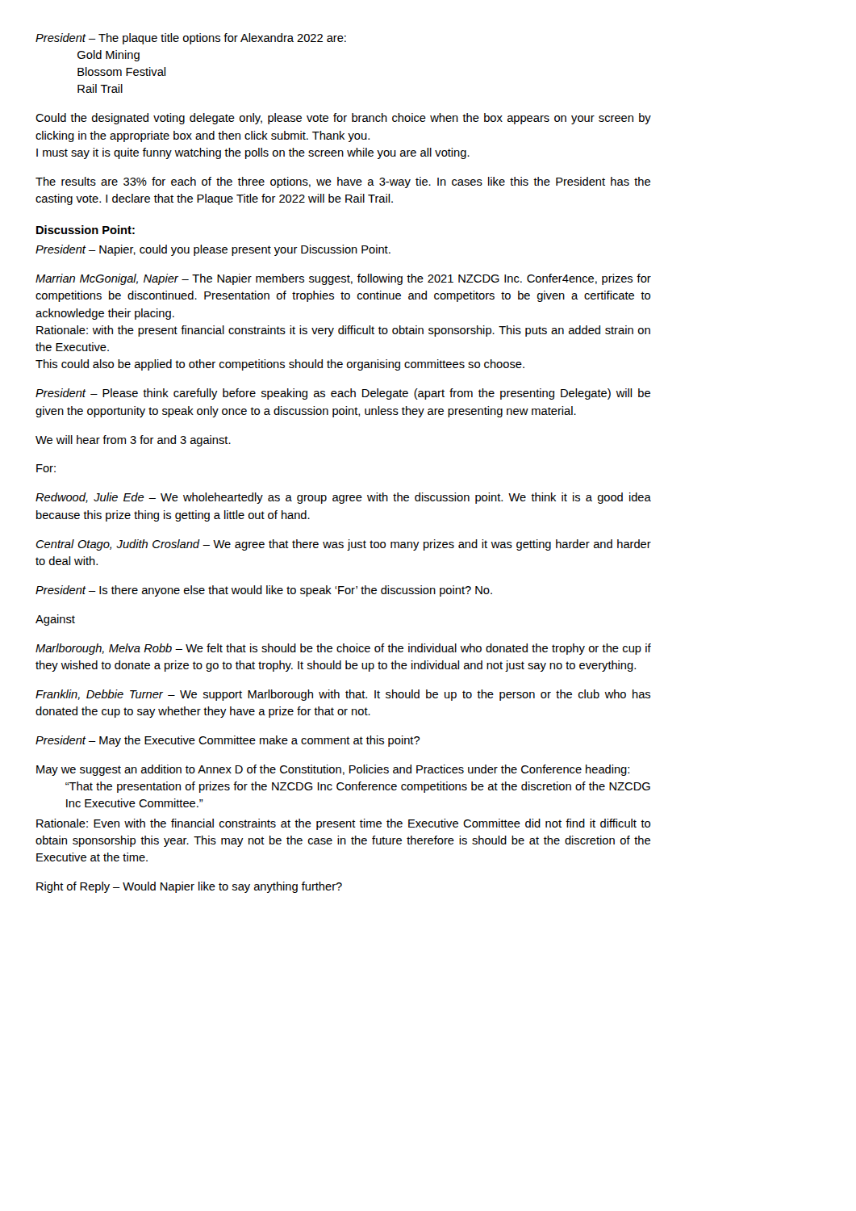President – The plaque title options for Alexandra 2022 are:
Gold Mining
Blossom Festival
Rail Trail
Could the designated voting delegate only, please vote for branch choice when the box appears on your screen by clicking in the appropriate box and then click submit. Thank you.
I must say it is quite funny watching the polls on the screen while you are all voting.
The results are 33% for each of the three options, we have a 3-way tie. In cases like this the President has the casting vote. I declare that the Plaque Title for 2022 will be Rail Trail.
Discussion Point:
President – Napier, could you please present your Discussion Point.
Marrian McGonigal, Napier – The Napier members suggest, following the 2021 NZCDG Inc. Confer4ence, prizes for competitions be discontinued. Presentation of trophies to continue and competitors to be given a certificate to acknowledge their placing.
Rationale: with the present financial constraints it is very difficult to obtain sponsorship. This puts an added strain on the Executive.
This could also be applied to other competitions should the organising committees so choose.
President – Please think carefully before speaking as each Delegate (apart from the presenting Delegate) will be given the opportunity to speak only once to a discussion point, unless they are presenting new material.
We will hear from 3 for and 3 against.
For:
Redwood, Julie Ede – We wholeheartedly as a group agree with the discussion point. We think it is a good idea because this prize thing is getting a little out of hand.
Central Otago, Judith Crosland – We agree that there was just too many prizes and it was getting harder and harder to deal with.
President – Is there anyone else that would like to speak ‘For’ the discussion point? No.
Against
Marlborough, Melva Robb – We felt that is should be the choice of the individual who donated the trophy or the cup if they wished to donate a prize to go to that trophy. It should be up to the individual and not just say no to everything.
Franklin, Debbie Turner – We support Marlborough with that. It should be up to the person or the club who has donated the cup to say whether they have a prize for that or not.
President – May the Executive Committee make a comment at this point?
May we suggest an addition to Annex D of the Constitution, Policies and Practices under the Conference heading:
“That the presentation of prizes for the NZCDG Inc Conference competitions be at the discretion of the NZCDG Inc Executive Committee.”
Rationale: Even with the financial constraints at the present time the Executive Committee did not find it difficult to obtain sponsorship this year. This may not be the case in the future therefore is should be at the discretion of the Executive at the time.
Right of Reply – Would Napier like to say anything further?